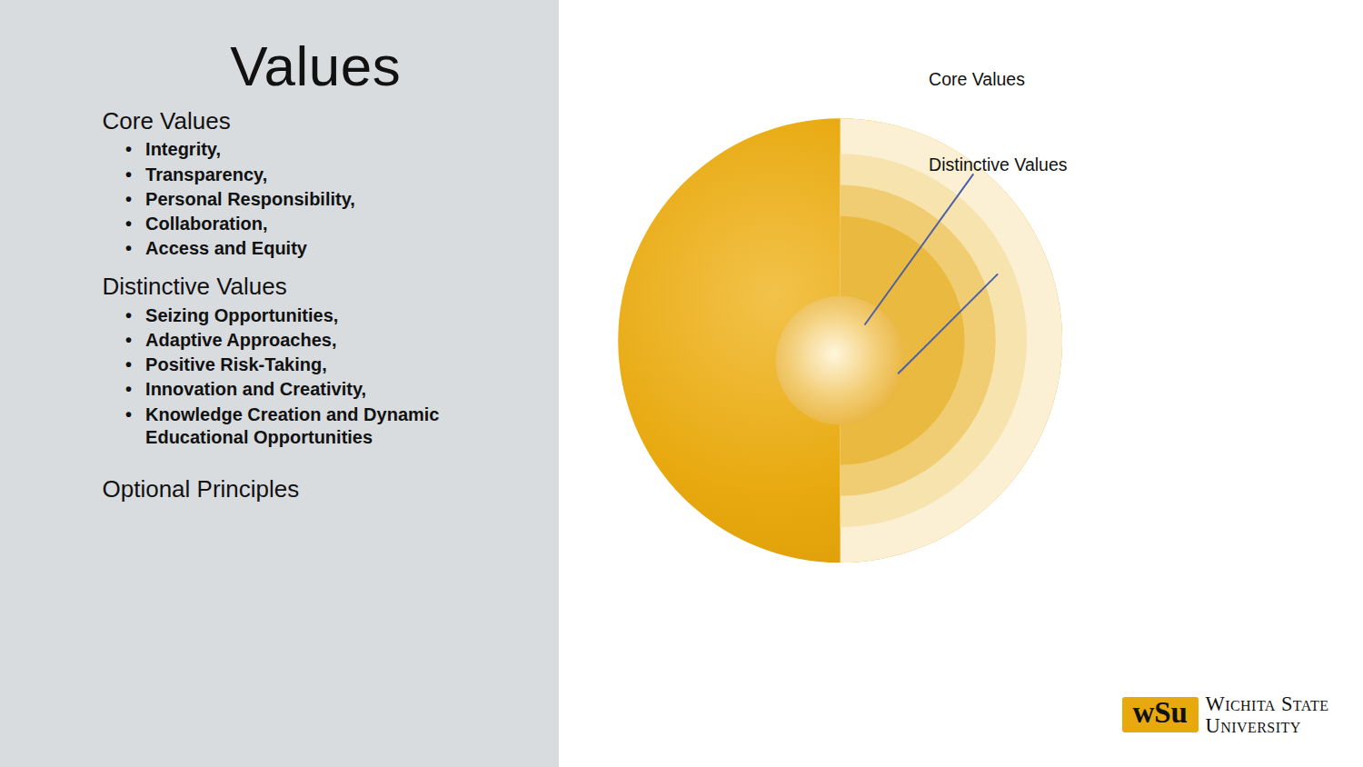Values
Core Values
Integrity,
Transparency,
Personal Responsibility,
Collaboration,
Access and Equity
Distinctive Values
Seizing Opportunities,
Adaptive Approaches,
Positive Risk-Taking,
Innovation and Creativity,
Knowledge Creation and Dynamic Educational Opportunities
Optional Principles
Core Values
Distinctive Values
wSu Wichita State University